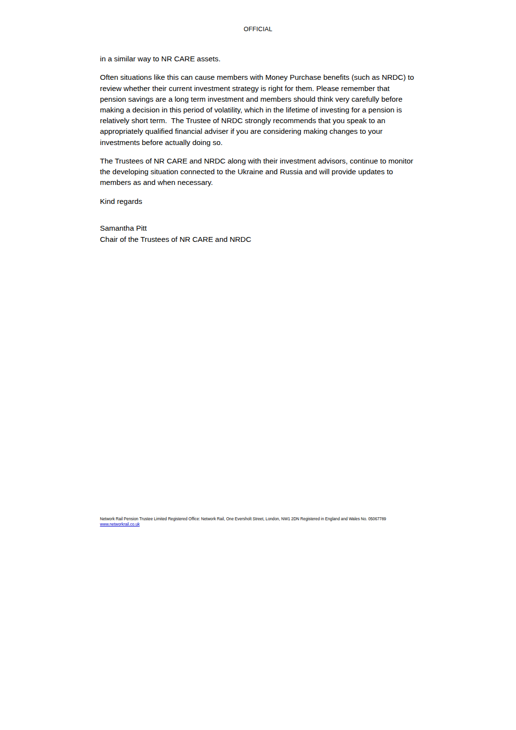OFFICIAL
in a similar way to NR CARE assets.
Often situations like this can cause members with Money Purchase benefits (such as NRDC) to review whether their current investment strategy is right for them. Please remember that pension savings are a long term investment and members should think very carefully before making a decision in this period of volatility, which in the lifetime of investing for a pension is relatively short term. The Trustee of NRDC strongly recommends that you speak to an appropriately qualified financial adviser if you are considering making changes to your investments before actually doing so.
The Trustees of NR CARE and NRDC along with their investment advisors, continue to monitor the developing situation connected to the Ukraine and Russia and will provide updates to members as and when necessary.
Kind regards
Samantha Pitt
Chair of the Trustees of NR CARE and NRDC
Network Rail Pension Trustee Limited Registered Office: Network Rail, One Eversholt Street, London, NW1 2DN Registered in England and Wales No. 05067789 www.networkrail.co.uk